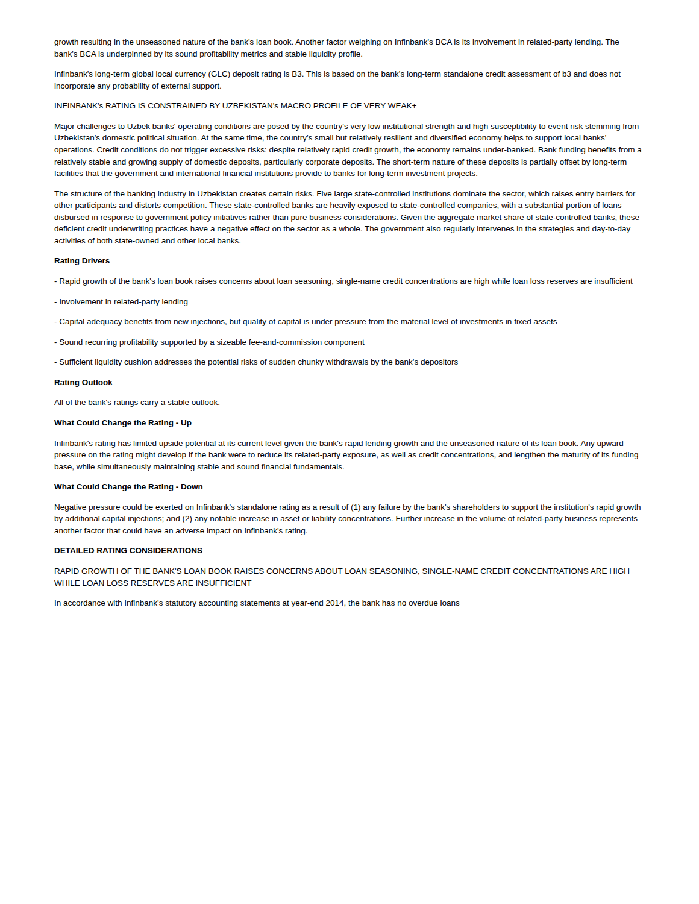growth resulting in the unseasoned nature of the bank's loan book. Another factor weighing on Infinbank's BCA is its involvement in related-party lending. The bank's BCA is underpinned by its sound profitability metrics and stable liquidity profile.
Infinbank's long-term global local currency (GLC) deposit rating is B3. This is based on the bank's long-term standalone credit assessment of b3 and does not incorporate any probability of external support.
INFINBANK's RATING IS CONSTRAINED BY UZBEKISTAN's MACRO PROFILE OF VERY WEAK+
Major challenges to Uzbek banks' operating conditions are posed by the country's very low institutional strength and high susceptibility to event risk stemming from Uzbekistan's domestic political situation. At the same time, the country's small but relatively resilient and diversified economy helps to support local banks' operations. Credit conditions do not trigger excessive risks: despite relatively rapid credit growth, the economy remains under-banked. Bank funding benefits from a relatively stable and growing supply of domestic deposits, particularly corporate deposits. The short-term nature of these deposits is partially offset by long-term facilities that the government and international financial institutions provide to banks for long-term investment projects.
The structure of the banking industry in Uzbekistan creates certain risks. Five large state-controlled institutions dominate the sector, which raises entry barriers for other participants and distorts competition. These state-controlled banks are heavily exposed to state-controlled companies, with a substantial portion of loans disbursed in response to government policy initiatives rather than pure business considerations. Given the aggregate market share of state-controlled banks, these deficient credit underwriting practices have a negative effect on the sector as a whole. The government also regularly intervenes in the strategies and day-to-day activities of both state-owned and other local banks.
Rating Drivers
- Rapid growth of the bank's loan book raises concerns about loan seasoning, single-name credit concentrations are high while loan loss reserves are insufficient
- Involvement in related-party lending
- Capital adequacy benefits from new injections, but quality of capital is under pressure from the material level of investments in fixed assets
- Sound recurring profitability supported by a sizeable fee-and-commission component
- Sufficient liquidity cushion addresses the potential risks of sudden chunky withdrawals by the bank's depositors
Rating Outlook
All of the bank's ratings carry a stable outlook.
What Could Change the Rating - Up
Infinbank's rating has limited upside potential at its current level given the bank's rapid lending growth and the unseasoned nature of its loan book. Any upward pressure on the rating might develop if the bank were to reduce its related-party exposure, as well as credit concentrations, and lengthen the maturity of its funding base, while simultaneously maintaining stable and sound financial fundamentals.
What Could Change the Rating - Down
Negative pressure could be exerted on Infinbank's standalone rating as a result of (1) any failure by the bank's shareholders to support the institution's rapid growth by additional capital injections; and (2) any notable increase in asset or liability concentrations. Further increase in the volume of related-party business represents another factor that could have an adverse impact on Infinbank's rating.
DETAILED RATING CONSIDERATIONS
RAPID GROWTH OF THE BANK'S LOAN BOOK RAISES CONCERNS ABOUT LOAN SEASONING, SINGLE-NAME CREDIT CONCENTRATIONS ARE HIGH WHILE LOAN LOSS RESERVES ARE INSUFFICIENT
In accordance with Infinbank's statutory accounting statements at year-end 2014, the bank has no overdue loans